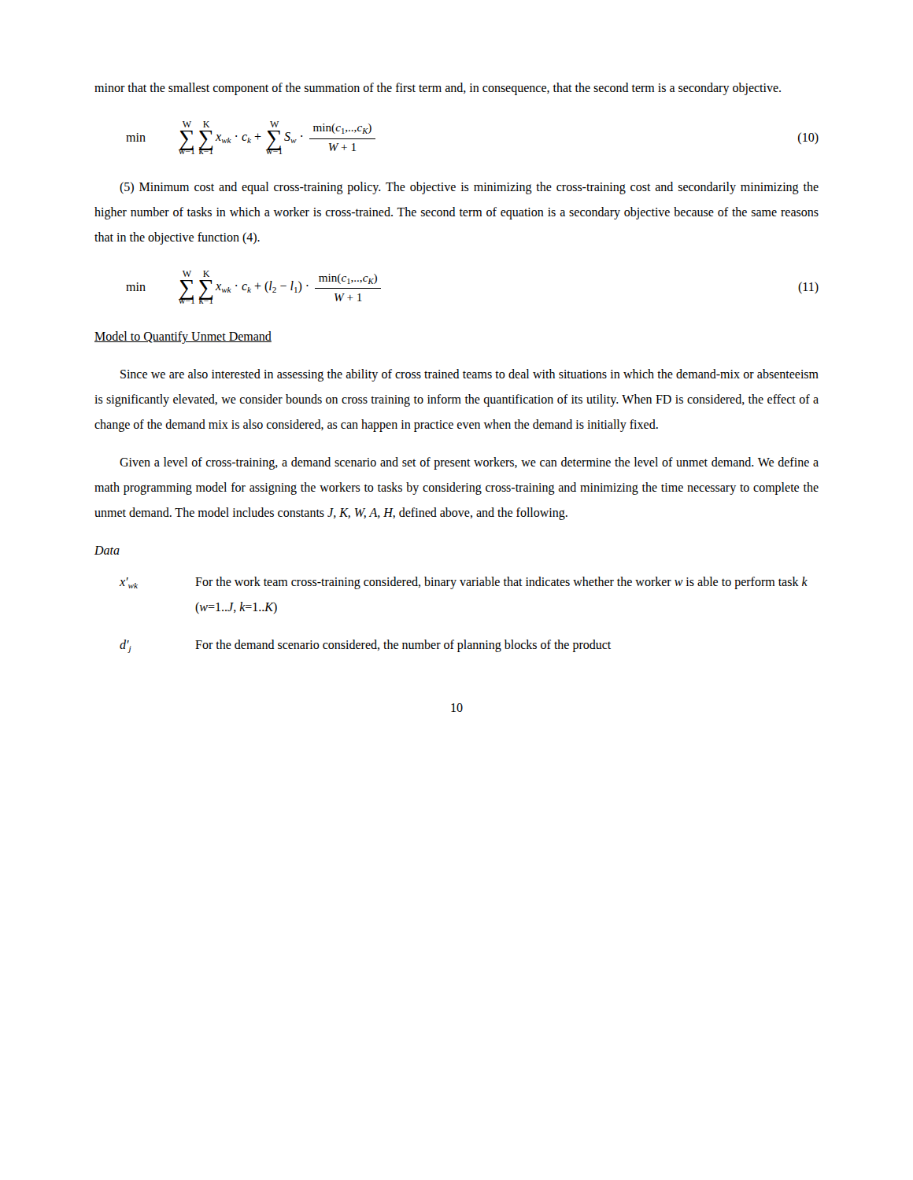minor that the smallest component of the summation of the first term and, in consequence, that the second term is a secondary objective.
min W∑w=1 K∑k=1 xwk · ck + W∑w=1 Sw · min(c1,..,cK) W + 1 (10)
(5) Minimum cost and equal cross-training policy. The objective is minimizing the cross-training cost and secondarily minimizing the higher number of tasks in which a worker is cross-trained. The second term of equation is a secondary objective because of the same reasons that in the objective function (4).
min W∑w=1 K∑k=1 xwk · ck + (l2 − l1) · min(c1,..,cK) W + 1 (11)
Model to Quantify Unmet Demand
Since we are also interested in assessing the ability of cross trained teams to deal with situations in which the demand-mix or absenteeism is significantly elevated, we consider bounds on cross training to inform the quantification of its utility. When FD is considered, the effect of a change of the demand mix is also considered, as can happen in practice even when the demand is initially fixed.
Given a level of cross-training, a demand scenario and set of present workers, we can determine the level of unmet demand. We define a math programming model for assigning the workers to tasks by considering cross-training and minimizing the time necessary to complete the unmet demand. The model includes constants J, K, W, A, H, defined above, and the following.
Data
x′wk
For the work team cross-training considered, binary variable that indicates whether the worker w is able to perform task k (w=1..J, k=1..K)
d′j
For the demand scenario considered, the number of planning blocks of the product
10